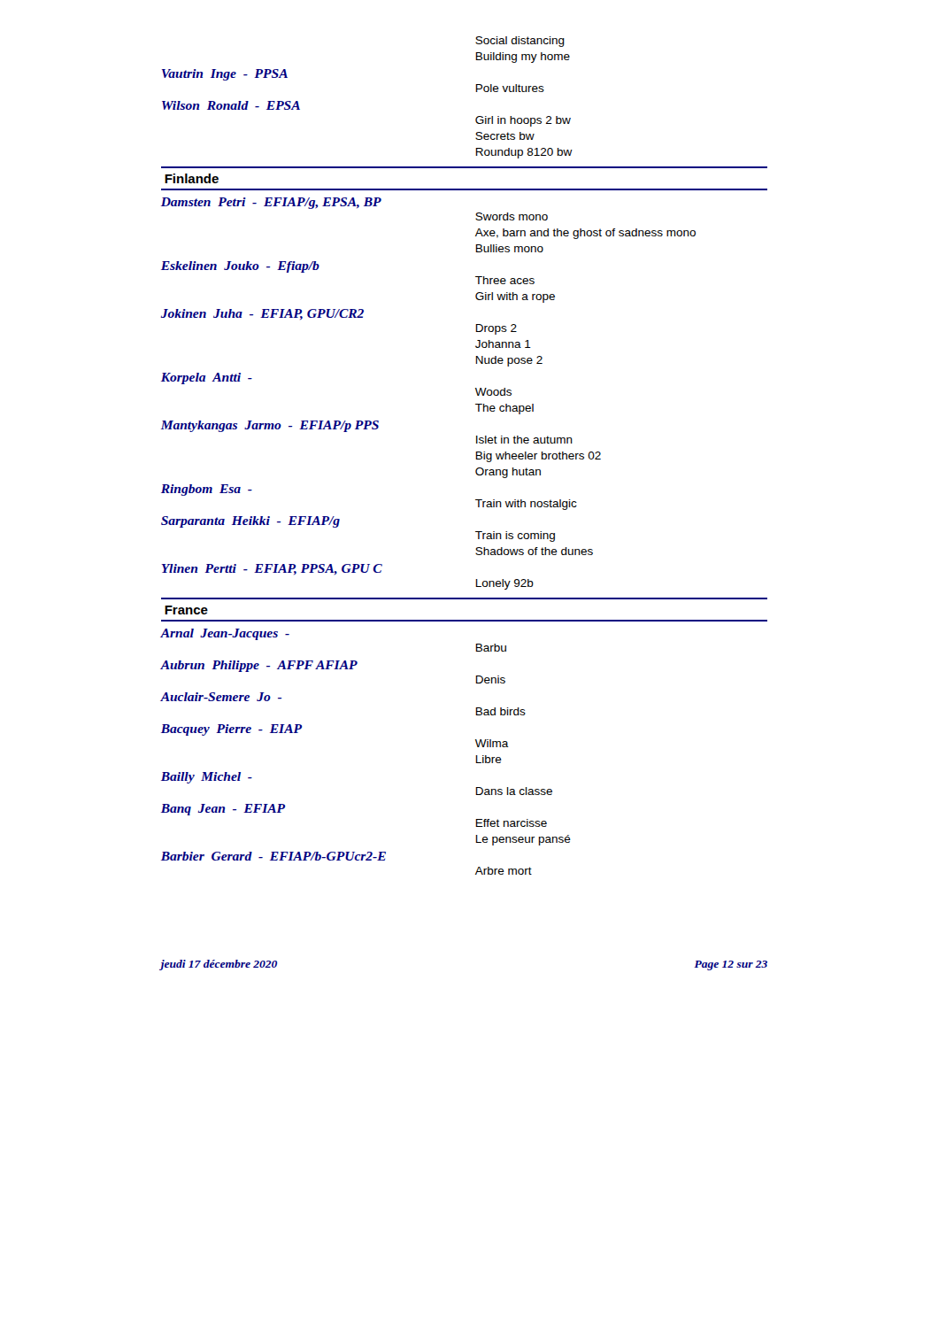| | Social distancing |
| | Building my home |
| Vautrin Inge - PPSA | |
| | Pole vultures |
| Wilson Ronald - EPSA | |
| | Girl in hoops 2 bw |
| | Secrets bw |
| | Roundup 8120 bw |
Finlande
| Damsten Petri - EFIAP/g, EPSA, BP | |
| | Swords mono |
| | Axe, barn and the ghost of sadness mono |
| | Bullies mono |
| Eskelinen Jouko - Efiap/b | |
| | Three aces |
| | Girl with a rope |
| Jokinen Juha - EFIAP, GPU/CR2 | |
| | Drops 2 |
| | Johanna 1 |
| | Nude pose 2 |
| Korpela Antti - | |
| | Woods |
| | The chapel |
| Mantykangas Jarmo - EFIAP/p PPS | |
| | Islet in the autumn |
| | Big wheeler brothers 02 |
| | Orang hutan |
| Ringbom Esa - | |
| | Train with nostalgic |
| Sarparanta Heikki - EFIAP/g | |
| | Train is coming |
| | Shadows of the dunes |
| Ylinen Pertti - EFIAP, PPSA, GPU C | |
| | Lonely 92b |
France
| Arnal Jean-Jacques - | |
| | Barbu |
| Aubrun Philippe - AFPF AFIAP | |
| | Denis |
| Auclair-Semere Jo - | |
| | Bad birds |
| Bacquey Pierre - EIAP | |
| | Wilma |
| | Libre |
| Bailly Michel - | |
| | Dans la classe |
| Banq Jean - EFIAP | |
| | Effet narcisse |
| | Le penseur pansé |
| Barbier Gerard - EFIAP/b-GPUcr2-E | |
| | Arbre mort |
jeudi 17 décembre 2020 Page 12 sur 23